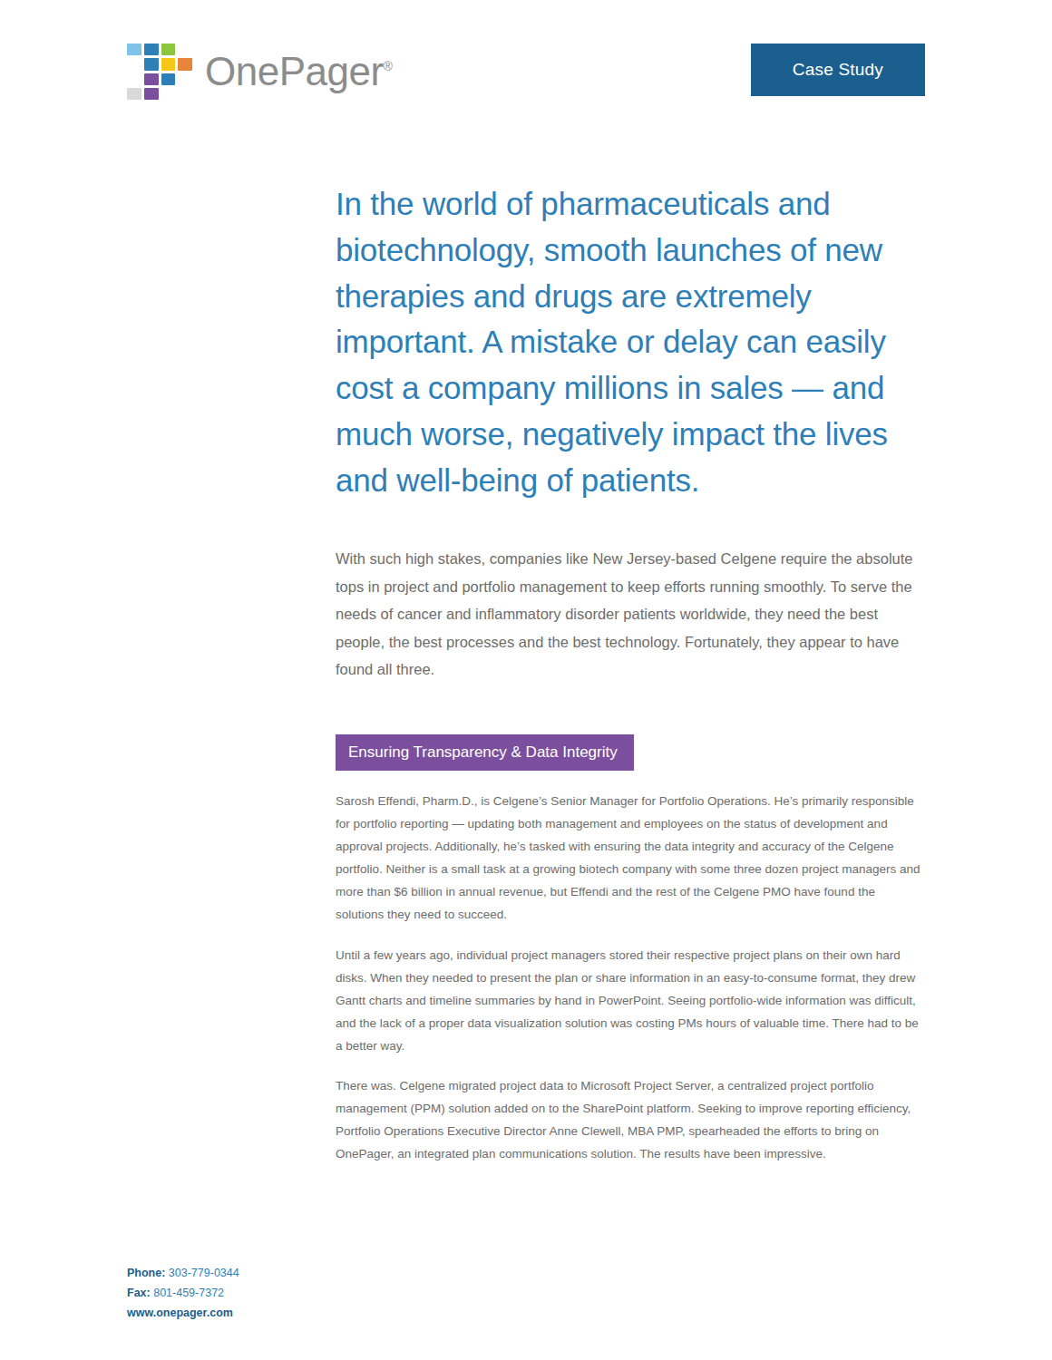OnePager®
Case Study
In the world of pharmaceuticals and biotechnology, smooth launches of new therapies and drugs are extremely important. A mistake or delay can easily cost a company millions in sales — and much worse, negatively impact the lives and well-being of patients.
With such high stakes, companies like New Jersey-based Celgene require the absolute tops in project and portfolio management to keep efforts running smoothly. To serve the needs of cancer and inflammatory disorder patients worldwide, they need the best people, the best processes and the best technology. Fortunately, they appear to have found all three.
Ensuring Transparency & Data Integrity
Sarosh Effendi, Pharm.D., is Celgene’s Senior Manager for Portfolio Operations. He’s primarily responsible for portfolio reporting — updating both management and employees on the status of development and approval projects. Additionally, he’s tasked with ensuring the data integrity and accuracy of the Celgene portfolio. Neither is a small task at a growing biotech company with some three dozen project managers and more than $6 billion in annual revenue, but Effendi and the rest of the Celgene PMO have found the solutions they need to succeed.
Until a few years ago, individual project managers stored their respective project plans on their own hard disks. When they needed to present the plan or share information in an easy-to-consume format, they drew Gantt charts and timeline summaries by hand in PowerPoint. Seeing portfolio-wide information was difficult, and the lack of a proper data visualization solution was costing PMs hours of valuable time. There had to be a better way.
There was. Celgene migrated project data to Microsoft Project Server, a centralized project portfolio management (PPM) solution added on to the SharePoint platform. Seeking to improve reporting efficiency, Portfolio Operations Executive Director Anne Clewell, MBA PMP, spearheaded the efforts to bring on OnePager, an integrated plan communications solution. The results have been impressive.
Phone: 303-779-0344
Fax: 801-459-7372
www.onepager.com